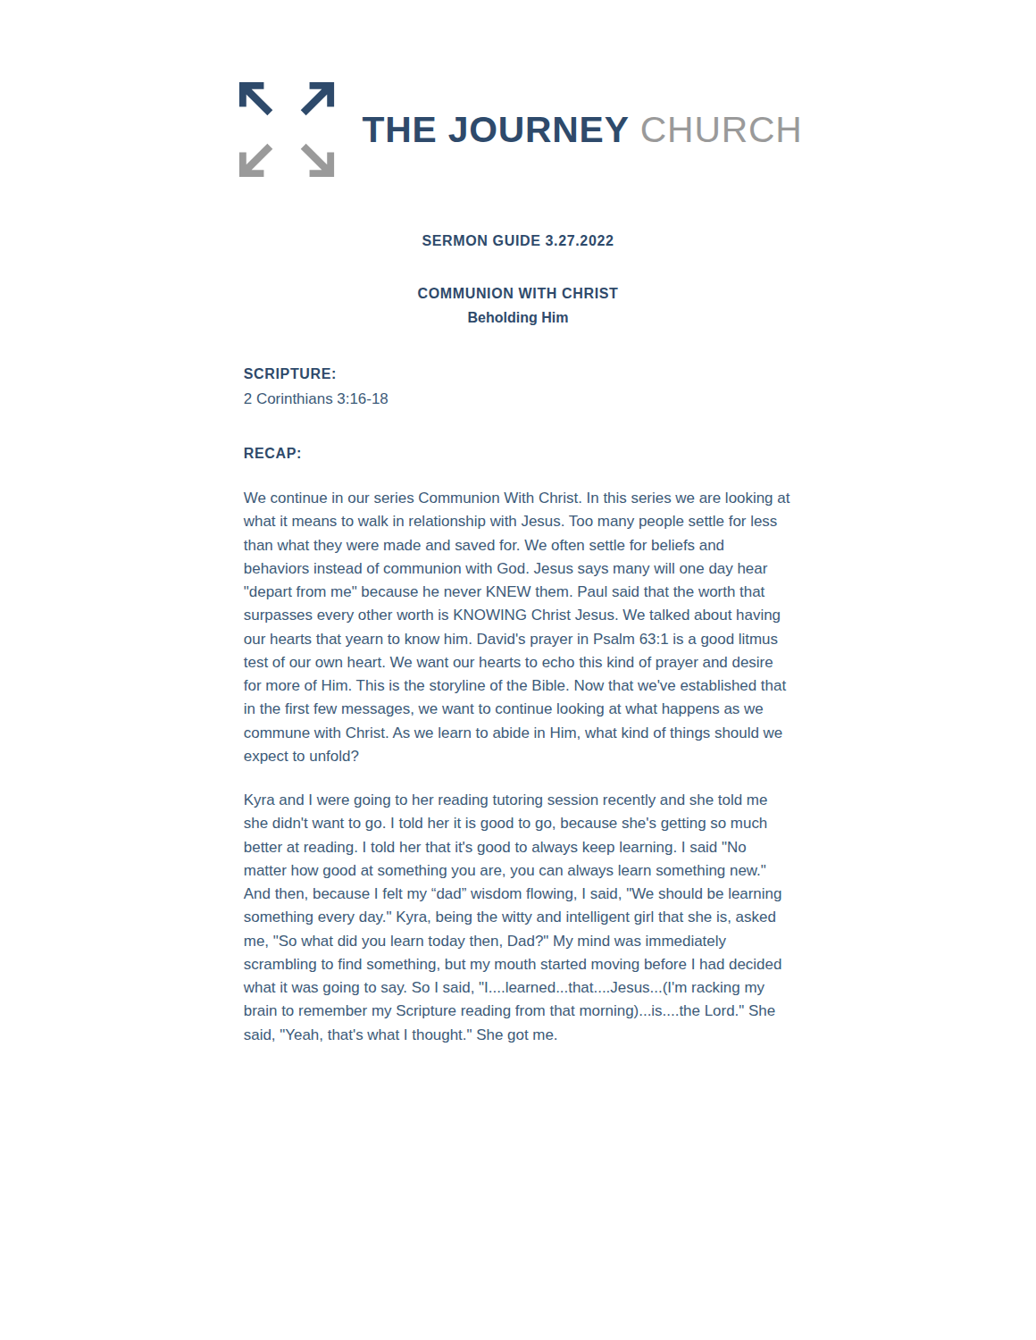THE JOURNEY CHURCH
SERMON GUIDE 3.27.2022
COMMUNION WITH CHRIST
Beholding Him
SCRIPTURE:
2 Corinthians 3:16-18
RECAP:
We continue in our series Communion With Christ. In this series we are looking at what it means to walk in relationship with Jesus. Too many people settle for less than what they were made and saved for. We often settle for beliefs and behaviors instead of communion with God. Jesus says many will one day hear "depart from me" because he never KNEW them. Paul said that the worth that surpasses every other worth is KNOWING Christ Jesus. We talked about having our hearts that yearn to know him. David's prayer in Psalm 63:1 is a good litmus test of our own heart. We want our hearts to echo this kind of prayer and desire for more of Him. This is the storyline of the Bible. Now that we've established that in the first few messages, we want to continue looking at what happens as we commune with Christ. As we learn to abide in Him, what kind of things should we expect to unfold?
Kyra and I were going to her reading tutoring session recently and she told me she didn't want to go. I told her it is good to go, because she's getting so much better at reading. I told her that it's good to always keep learning. I said "No matter how good at something you are, you can always learn something new." And then, because I felt my “dad” wisdom flowing, I said, "We should be learning something every day." Kyra, being the witty and intelligent girl that she is, asked me, "So what did you learn today then, Dad?" My mind was immediately scrambling to find something, but my mouth started moving before I had decided what it was going to say. So I said, "I....learned...that....Jesus...(I'm racking my brain to remember my Scripture reading from that morning)...is....the Lord." She said, "Yeah, that's what I thought." She got me.